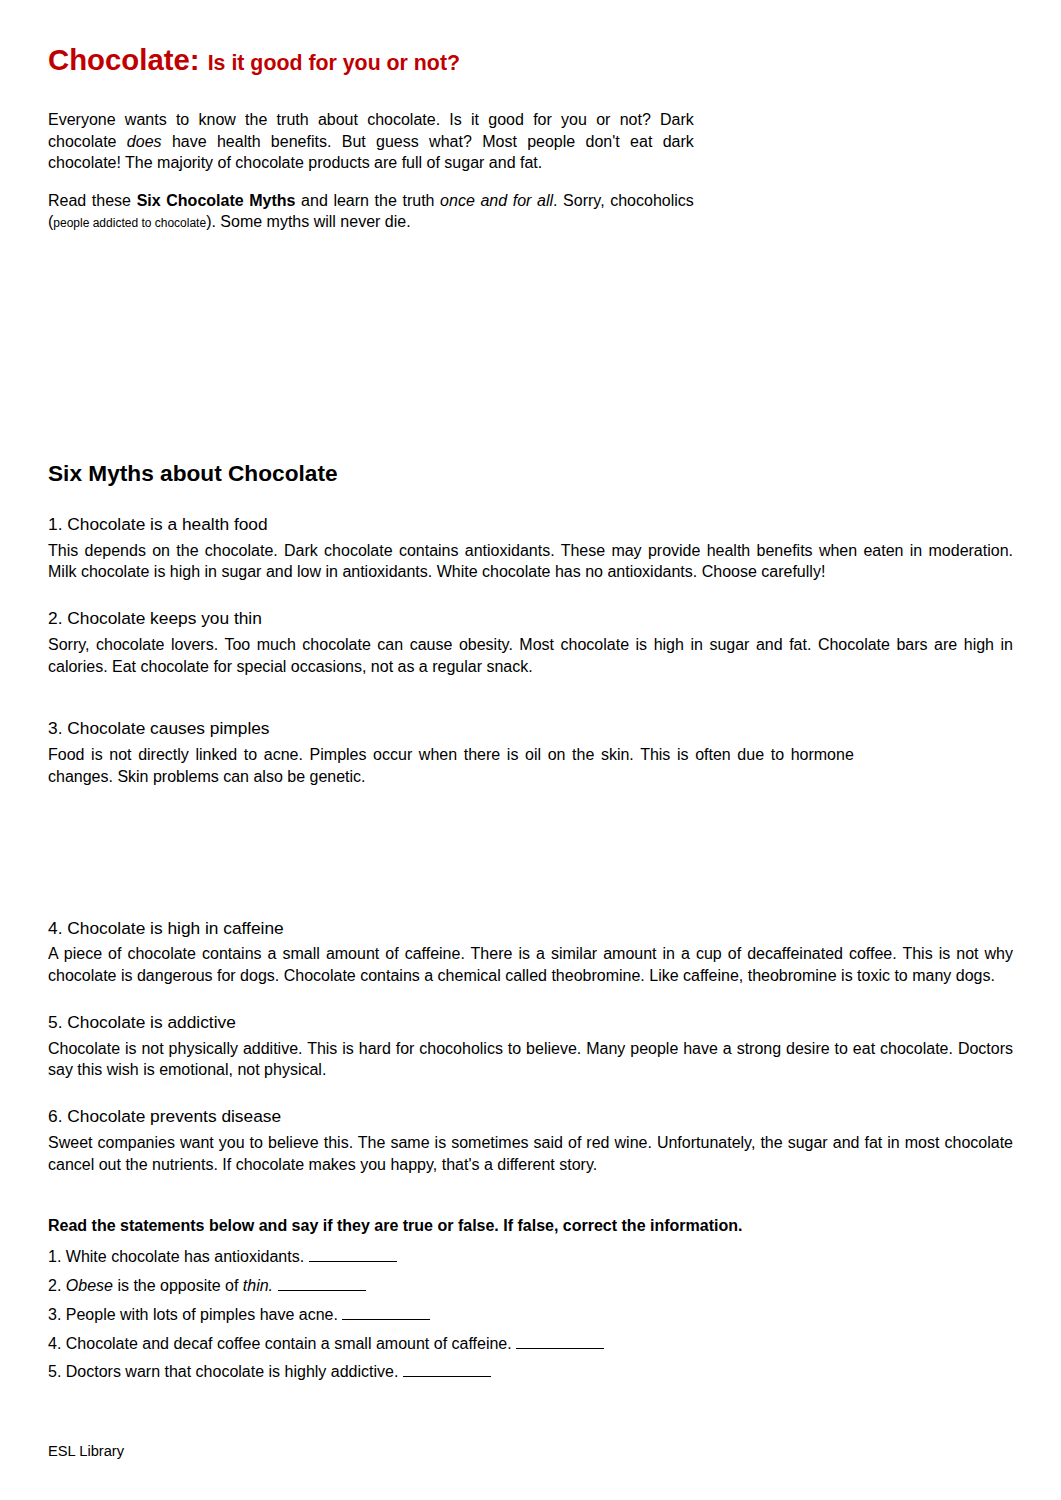Chocolate: Is it good for you or not?
Everyone wants to know the truth about chocolate. Is it good for you or not? Dark chocolate does have health benefits. But guess what? Most people don't eat dark chocolate! The majority of chocolate products are full of sugar and fat.
Read these Six Chocolate Myths and learn the truth once and for all. Sorry, chocoholics (people addicted to chocolate). Some myths will never die.
Six Myths about Chocolate
1. Chocolate is a health food
This depends on the chocolate. Dark chocolate contains antioxidants. These may provide health benefits when eaten in moderation. Milk chocolate is high in sugar and low in antioxidants. White chocolate has no antioxidants. Choose carefully!
2. Chocolate keeps you thin
Sorry, chocolate lovers. Too much chocolate can cause obesity. Most chocolate is high in sugar and fat. Chocolate bars are high in calories. Eat chocolate for special occasions, not as a regular snack.
3. Chocolate causes pimples
Food is not directly linked to acne. Pimples occur when there is oil on the skin. This is often due to hormone changes. Skin problems can also be genetic.
4. Chocolate is high in caffeine
A piece of chocolate contains a small amount of caffeine. There is a similar amount in a cup of decaffeinated coffee. This is not why chocolate is dangerous for dogs. Chocolate contains a chemical called theobromine. Like caffeine, theobromine is toxic to many dogs.
5. Chocolate is addictive
Chocolate is not physically additive. This is hard for chocoholics to believe. Many people have a strong desire to eat chocolate. Doctors say this wish is emotional, not physical.
6. Chocolate prevents disease
Sweet companies want you to believe this. The same is sometimes said of red wine. Unfortunately, the sugar and fat in most chocolate cancel out the nutrients. If chocolate makes you happy, that's a different story.
Read the statements below and say if they are true or false. If false, correct the information.
1. White chocolate has antioxidants.
2. Obese is the opposite of thin.
3. People with lots of pimples have acne.
4. Chocolate and decaf coffee contain a small amount of caffeine.
5. Doctors warn that chocolate is highly addictive.
ESL Library